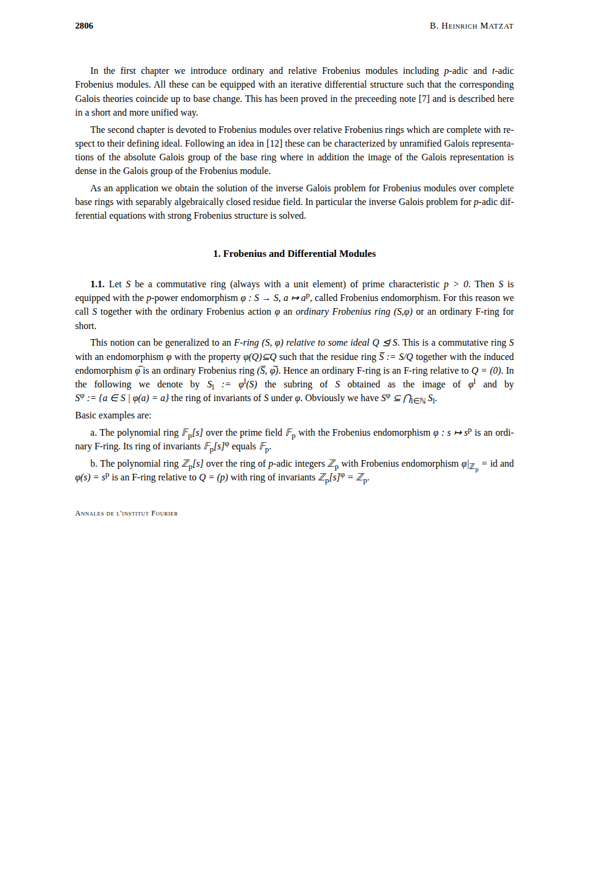2806 B. Heinrich MATZAT
In the first chapter we introduce ordinary and relative Frobenius modules including p-adic and t-adic Frobenius modules. All these can be equipped with an iterative differential structure such that the corresponding Galois theories coincide up to base change. This has been proved in the preceeding note [7] and is described here in a short and more unified way.
The second chapter is devoted to Frobenius modules over relative Frobenius rings which are complete with respect to their defining ideal. Following an idea in [12] these can be characterized by unramified Galois representations of the absolute Galois group of the base ring where in addition the image of the Galois representation is dense in the Galois group of the Frobenius module.
As an application we obtain the solution of the inverse Galois problem for Frobenius modules over complete base rings with separably algebraically closed residue field. In particular the inverse Galois problem for p-adic differential equations with strong Frobenius structure is solved.
1. Frobenius and Differential Modules
1.1. Let S be a commutative ring (always with a unit element) of prime characteristic p > 0. Then S is equipped with the p-power endomorphism φ : S → S, a ↦ ap, called Frobenius endomorphism. For this reason we call S together with the ordinary Frobenius action φ an ordinary Frobenius ring (S,φ) or an ordinary F-ring for short.
This notion can be generalized to an F-ring (S, φ) relative to some ideal Q ⊴ S. This is a commutative ring S with an endomorphism φ with the property φ(Q)⊆Q such that the residue ring S̅ := S/Q together with the induced endomorphism φ̅ is an ordinary Frobenius ring (S̅, φ̅). Hence an ordinary F-ring is an F-ring relative to Q = (0). In the following we denote by Sl := φl(S) the subring of S obtained as the image of φl and by Sφ := {a ∈ S | φ(a) = a} the ring of invariants of S under φ. Obviously we have Sφ ⊆ ⋂l∈ℕ Sl.
Basic examples are:
a. The polynomial ring 𝔽p[s] over the prime field 𝔽p with the Frobenius endomorphism φ : s ↦ sp is an ordinary F-ring. Its ring of invariants 𝔽p[s]φ equals 𝔽p.
b. The polynomial ring ℤp[s] over the ring of p-adic integers ℤp with Frobenius endomorphism φ|ℤp = id and φ(s) = sp is an F-ring relative to Q = (p) with ring of invariants ℤp[s]φ = ℤp.
Annales de l'institut Fourier